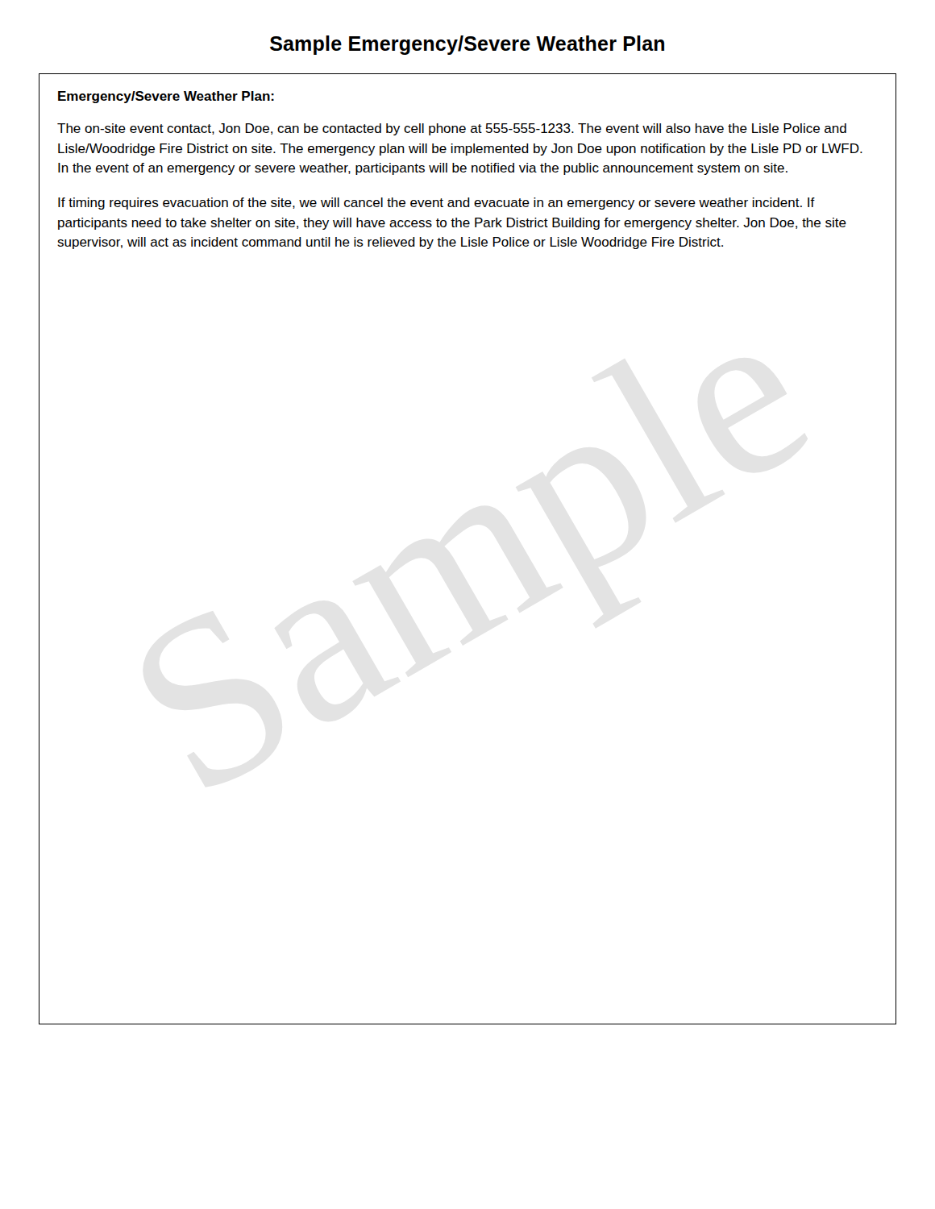Sample Emergency/Severe Weather Plan
Sample
Emergency/Severe Weather Plan:
The on-site event contact, Jon Doe, can be contacted by cell phone at 555-555-1233. The event will also have the Lisle Police and Lisle/Woodridge Fire District on site. The emergency plan will be implemented by Jon Doe upon notification by the Lisle PD or LWFD. In the event of an emergency or severe weather, participants will be notified via the public announcement system on site.
If timing requires evacuation of the site, we will cancel the event and evacuate in an emergency or severe weather incident. If participants need to take shelter on site, they will have access to the Park District Building for emergency shelter. Jon Doe, the site supervisor, will act as incident command until he is relieved by the Lisle Police or Lisle Woodridge Fire District.